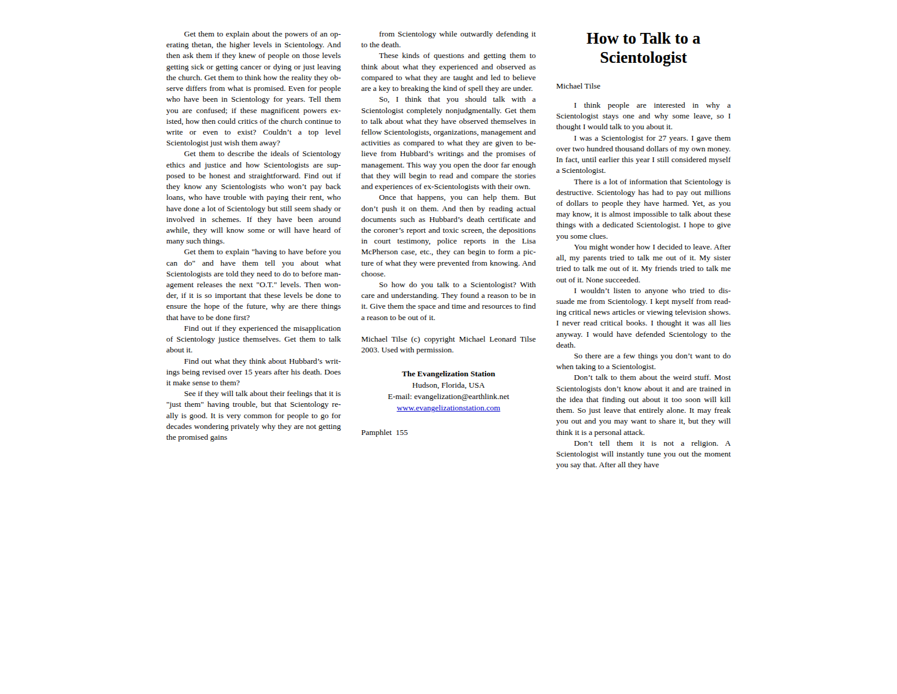Get them to explain about the powers of an operating thetan, the higher levels in Scientology. And then ask them if they knew of people on those levels getting sick or getting cancer or dying or just leaving the church. Get them to think how the reality they observe differs from what is promised. Even for people who have been in Scientology for years. Tell them you are confused; if these magnificent powers existed, how then could critics of the church continue to write or even to exist? Couldn’t a top level Scientologist just wish them away?
Get them to describe the ideals of Scientology ethics and justice and how Scientologists are supposed to be honest and straightforward. Find out if they know any Scientologists who won’t pay back loans, who have trouble with paying their rent, who have done a lot of Scientology but still seem shady or involved in schemes. If they have been around awhile, they will know some or will have heard of many such things.
Get them to explain "having to have before you can do" and have them tell you about what Scientologists are told they need to do to before management releases the next "O.T." levels. Then wonder, if it is so important that these levels be done to ensure the hope of the future, why are there things that have to be done first?
Find out if they experienced the misapplication of Scientology justice themselves. Get them to talk about it.
Find out what they think about Hubbard’s writings being revised over 15 years after his death. Does it make sense to them?
See if they will talk about their feelings that it is "just them" having trouble, but that Scientology really is good. It is very common for people to go for decades wondering privately why they are not getting the promised gains
from Scientology while outwardly defending it to the death.
These kinds of questions and getting them to think about what they experienced and observed as compared to what they are taught and led to believe are a key to breaking the kind of spell they are under.
So, I think that you should talk with a Scientologist completely nonjudgmentally. Get them to talk about what they have observed themselves in fellow Scientologists, organizations, management and activities as compared to what they are given to believe from Hubbard’s writings and the promises of management. This way you open the door far enough that they will begin to read and compare the stories and experiences of ex-Scientologists with their own.
Once that happens, you can help them. But don’t push it on them. And then by reading actual documents such as Hubbard’s death certificate and the coroner’s report and toxic screen, the depositions in court testimony, police reports in the Lisa McPherson case, etc., they can begin to form a picture of what they were prevented from knowing. And choose.
So how do you talk to a Scientologist? With care and understanding. They found a reason to be in it. Give them the space and time and resources to find a reason to be out of it.
Michael Tilse (c) copyright Michael Leonard Tilse 2003. Used with permission.
The Evangelization Station
Hudson, Florida, USA
E-mail: evangelization@earthlink.net
www.evangelizationstation.com
Pamphlet 155
How to Talk to a Scientologist
Michael Tilse
I think people are interested in why a Scientologist stays one and why some leave, so I thought I would talk to you about it.
I was a Scientologist for 27 years. I gave them over two hundred thousand dollars of my own money. In fact, until earlier this year I still considered myself a Scientologist.
There is a lot of information that Scientology is destructive. Scientology has had to pay out millions of dollars to people they have harmed. Yet, as you may know, it is almost impossible to talk about these things with a dedicated Scientologist. I hope to give you some clues.
You might wonder how I decided to leave. After all, my parents tried to talk me out of it. My sister tried to talk me out of it. My friends tried to talk me out of it. None succeeded.
I wouldn’t listen to anyone who tried to dissuade me from Scientology. I kept myself from reading critical news articles or viewing television shows. I never read critical books. I thought it was all lies anyway. I would have defended Scientology to the death.
So there are a few things you don’t want to do when taking to a Scientologist.
Don’t talk to them about the weird stuff. Most Scientologists don’t know about it and are trained in the idea that finding out about it too soon will kill them. So just leave that entirely alone. It may freak you out and you may want to share it, but they will think it is a personal attack.
Don’t tell them it is not a religion. A Scientologist will instantly tune you out the moment you say that. After all they have